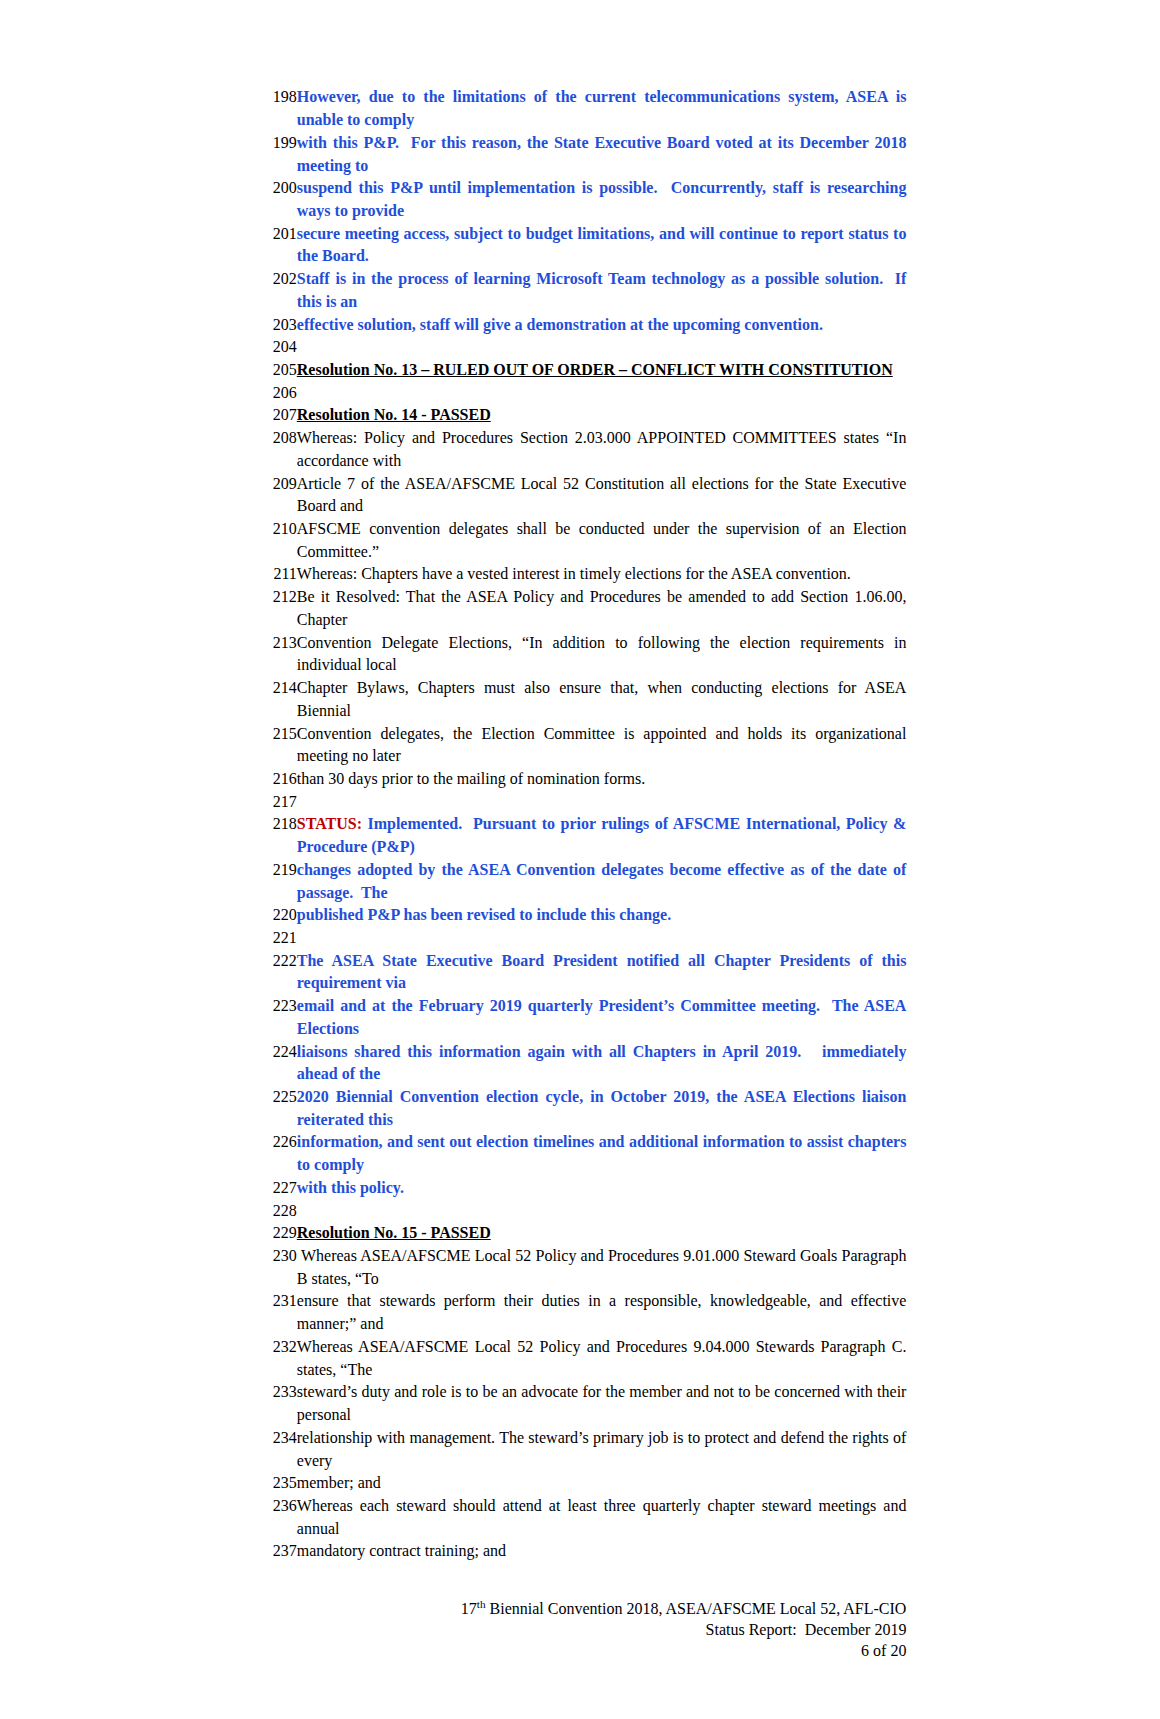| 198 | However, due to the limitations of the current telecommunications system, ASEA is unable to comply |
| 199 | with this P&P. For this reason, the State Executive Board voted at its December 2018 meeting to |
| 200 | suspend this P&P until implementation is possible. Concurrently, staff is researching ways to provide |
| 201 | secure meeting access, subject to budget limitations, and will continue to report status to the Board. |
| 202 | Staff is in the process of learning Microsoft Team technology as a possible solution. If this is an |
| 203 | effective solution, staff will give a demonstration at the upcoming convention. |
| 204 | |
| 205 | Resolution No. 13 – RULED OUT OF ORDER – CONFLICT WITH CONSTITUTION |
| 206 | |
| 207 | Resolution No. 14 - PASSED |
| 208 | Whereas: Policy and Procedures Section 2.03.000 APPOINTED COMMITTEES states “In accordance with |
| 209 | Article 7 of the ASEA/AFSCME Local 52 Constitution all elections for the State Executive Board and |
| 210 | AFSCME convention delegates shall be conducted under the supervision of an Election Committee.” |
| 211 | Whereas: Chapters have a vested interest in timely elections for the ASEA convention. |
| 212 | Be it Resolved: That the ASEA Policy and Procedures be amended to add Section 1.06.00, Chapter |
| 213 | Convention Delegate Elections, “In addition to following the election requirements in individual local |
| 214 | Chapter Bylaws, Chapters must also ensure that, when conducting elections for ASEA Biennial |
| 215 | Convention delegates, the Election Committee is appointed and holds its organizational meeting no later |
| 216 | than 30 days prior to the mailing of nomination forms. |
| 217 | |
| 218 | STATUS: Implemented. Pursuant to prior rulings of AFSCME International, Policy & Procedure (P&P) |
| 219 | changes adopted by the ASEA Convention delegates become effective as of the date of passage. The |
| 220 | published P&P has been revised to include this change. |
| 221 | |
| 222 | The ASEA State Executive Board President notified all Chapter Presidents of this requirement via |
| 223 | email and at the February 2019 quarterly President’s Committee meeting. The ASEA Elections |
| 224 | liaisons shared this information again with all Chapters in April 2019. immediately ahead of the |
| 225 | 2020 Biennial Convention election cycle, in October 2019, the ASEA Elections liaison reiterated this |
| 226 | information, and sent out election timelines and additional information to assist chapters to comply |
| 227 | with this policy. |
| 228 | |
| 229 | Resolution No. 15 - PASSED |
| 230 | Whereas ASEA/AFSCME Local 52 Policy and Procedures 9.01.000 Steward Goals Paragraph B states, “To |
| 231 | ensure that stewards perform their duties in a responsible, knowledgeable, and effective manner;” and |
| 232 | Whereas ASEA/AFSCME Local 52 Policy and Procedures 9.04.000 Stewards Paragraph C. states, “The |
| 233 | steward’s duty and role is to be an advocate for the member and not to be concerned with their personal |
| 234 | relationship with management. The steward’s primary job is to protect and defend the rights of every |
| 235 | member; and |
| 236 | Whereas each steward should attend at least three quarterly chapter steward meetings and annual |
| 237 | mandatory contract training; and |
17th Biennial Convention 2018, ASEA/AFSCME Local 52, AFL-CIO
Status Report: December 2019
6 of 20